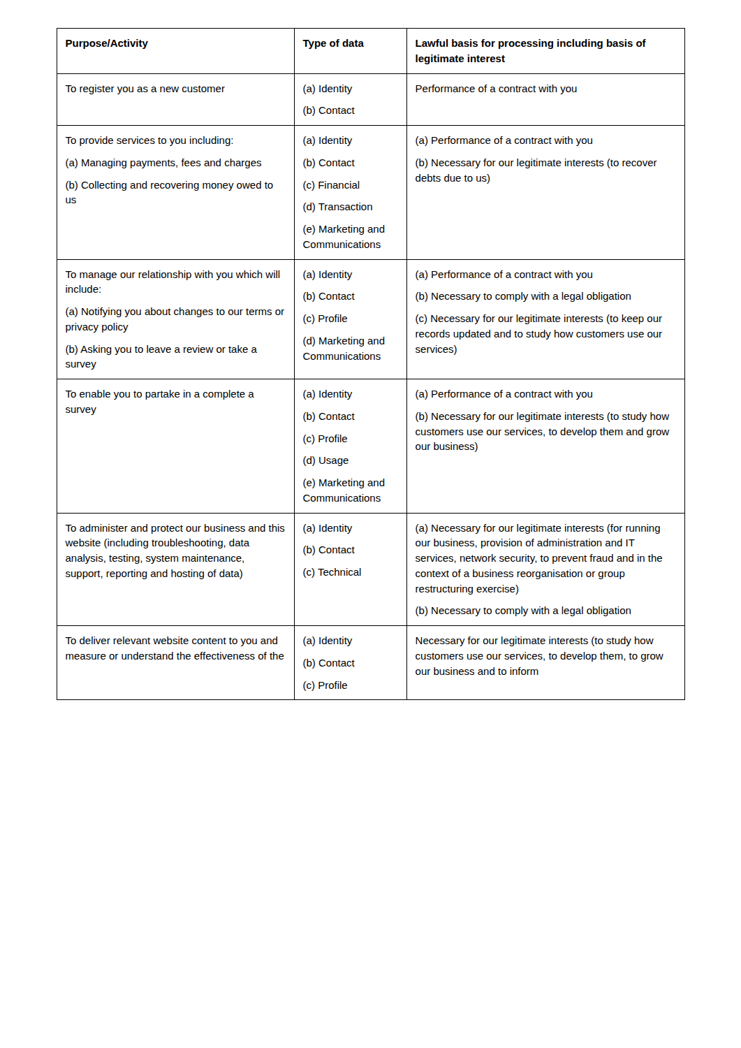| Purpose/Activity | Type of data | Lawful basis for processing including basis of legitimate interest |
| --- | --- | --- |
| To register you as a new customer | (a) Identity (b) Contact | Performance of a contract with you |
| To provide services to you including: (a) Managing payments, fees and charges (b) Collecting and recovering money owed to us | (a) Identity (b) Contact (c) Financial (d) Transaction (e) Marketing and Communications | (a) Performance of a contract with you (b) Necessary for our legitimate interests (to recover debts due to us) |
| To manage our relationship with you which will include: (a) Notifying you about changes to our terms or privacy policy (b) Asking you to leave a review or take a survey | (a) Identity (b) Contact (c) Profile (d) Marketing and Communications | (a) Performance of a contract with you (b) Necessary to comply with a legal obligation (c) Necessary for our legitimate interests (to keep our records updated and to study how customers use our services) |
| To enable you to partake in a complete a survey | (a) Identity (b) Contact (c) Profile (d) Usage (e) Marketing and Communications | (a) Performance of a contract with you (b) Necessary for our legitimate interests (to study how customers use our services, to develop them and grow our business) |
| To administer and protect our business and this website (including troubleshooting, data analysis, testing, system maintenance, support, reporting and hosting of data) | (a) Identity (b) Contact (c) Technical | (a) Necessary for our legitimate interests (for running our business, provision of administration and IT services, network security, to prevent fraud and in the context of a business reorganisation or group restructuring exercise) (b) Necessary to comply with a legal obligation |
| To deliver relevant website content to you and measure or understand the effectiveness of the | (a) Identity (b) Contact (c) Profile | Necessary for our legitimate interests (to study how customers use our services, to develop them, to grow our business and to inform |